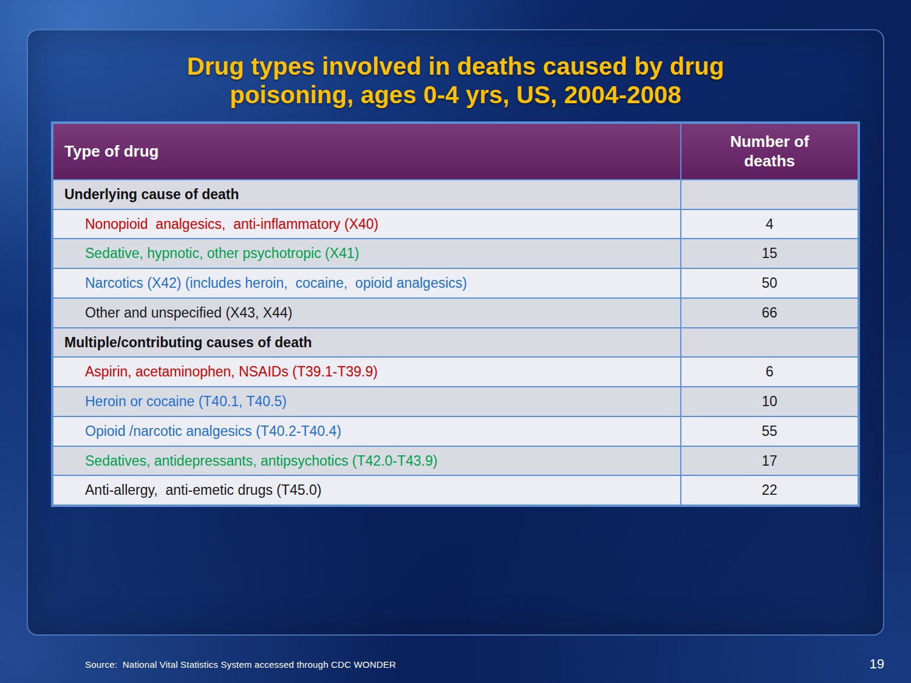Drug types involved in deaths caused by drug
poisoning, ages 0-4 yrs, US, 2004-2008
| Type of drug | Number of deaths |
| --- | --- |
| Underlying cause of death | |
| Nonopioid analgesics, anti-inflammatory (X40) | 4 |
| Sedative, hypnotic, other psychotropic (X41) | 15 |
| Narcotics (X42) (includes heroin, cocaine, opioid analgesics) | 50 |
| Other and unspecified (X43, X44) | 66 |
| Multiple/contributing causes of death | |
| Aspirin, acetaminophen, NSAIDs (T39.1-T39.9) | 6 |
| Heroin or cocaine (T40.1, T40.5) | 10 |
| Opioid /narcotic analgesics (T40.2-T40.4) | 55 |
| Sedatives, antidepressants, antipsychotics (T42.0-T43.9) | 17 |
| Anti-allergy, anti-emetic drugs (T45.0) | 22 |
Source: National Vital Statistics System accessed through CDC WONDER
19